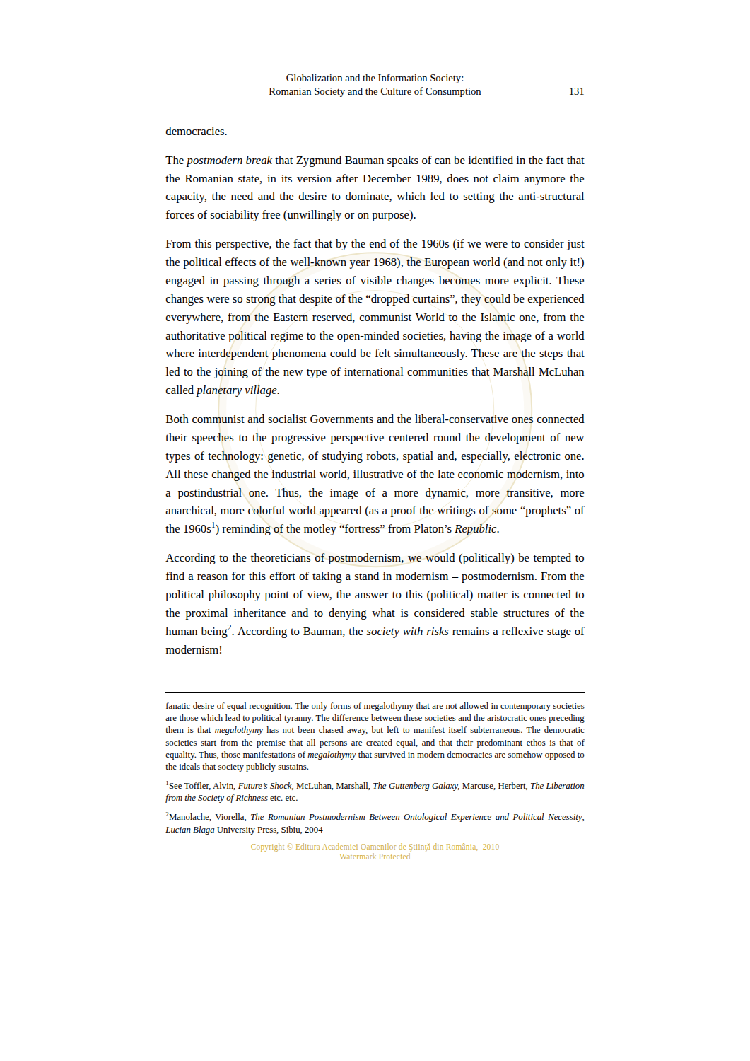Globalization and the Information Society:
Romanian Society and the Culture of Consumption 131
democracies.
The postmodern break that Zygmund Bauman speaks of can be identified in the fact that the Romanian state, in its version after December 1989, does not claim anymore the capacity, the need and the desire to dominate, which led to setting the anti-structural forces of sociability free (unwillingly or on purpose).
From this perspective, the fact that by the end of the 1960s (if we were to consider just the political effects of the well-known year 1968), the European world (and not only it!) engaged in passing through a series of visible changes becomes more explicit. These changes were so strong that despite of the “dropped curtains”, they could be experienced everywhere, from the Eastern reserved, communist World to the Islamic one, from the authoritative political regime to the open-minded societies, having the image of a world where interdependent phenomena could be felt simultaneously. These are the steps that led to the joining of the new type of international communities that Marshall McLuhan called planetary village.
Both communist and socialist Governments and the liberal-conservative ones connected their speeches to the progressive perspective centered round the development of new types of technology: genetic, of studying robots, spatial and, especially, electronic one. All these changed the industrial world, illustrative of the late economic modernism, into a postindustrial one. Thus, the image of a more dynamic, more transitive, more anarchical, more colorful world appeared (as a proof the writings of some “prophets” of the 1960s1) reminding of the motley “fortress” from Platon’s Republic.
According to the theoreticians of postmodernism, we would (politically) be tempted to find a reason for this effort of taking a stand in modernism – postmodernism. From the political philosophy point of view, the answer to this (political) matter is connected to the proximal inheritance and to denying what is considered stable structures of the human being2. According to Bauman, the society with risks remains a reflexive stage of modernism!
fanatic desire of equal recognition. The only forms of megalothymy that are not allowed in contemporary societies are those which lead to political tyranny. The difference between these societies and the aristocratic ones preceding them is that megalothymy has not been chased away, but left to manifest itself subterraneous. The democratic societies start from the premise that all persons are created equal, and that their predominant ethos is that of equality. Thus, those manifestations of megalothymy that survived in modern democracies are somehow opposed to the ideals that society publicly sustains.
1See Toffler, Alvin, Future’s Shock, McLuhan, Marshall, The Guttenberg Galaxy, Marcuse, Herbert, The Liberation from the Society of Richness etc. etc.
2Manolache, Viorella, The Romanian Postmodernism Between Ontological Experience and Political Necessity, Lucian Blaga University Press, Sibiu, 2004
Copyright © Editura Academiei Oamenilor de Ştiinţă din România, 2010 Watermark Protected